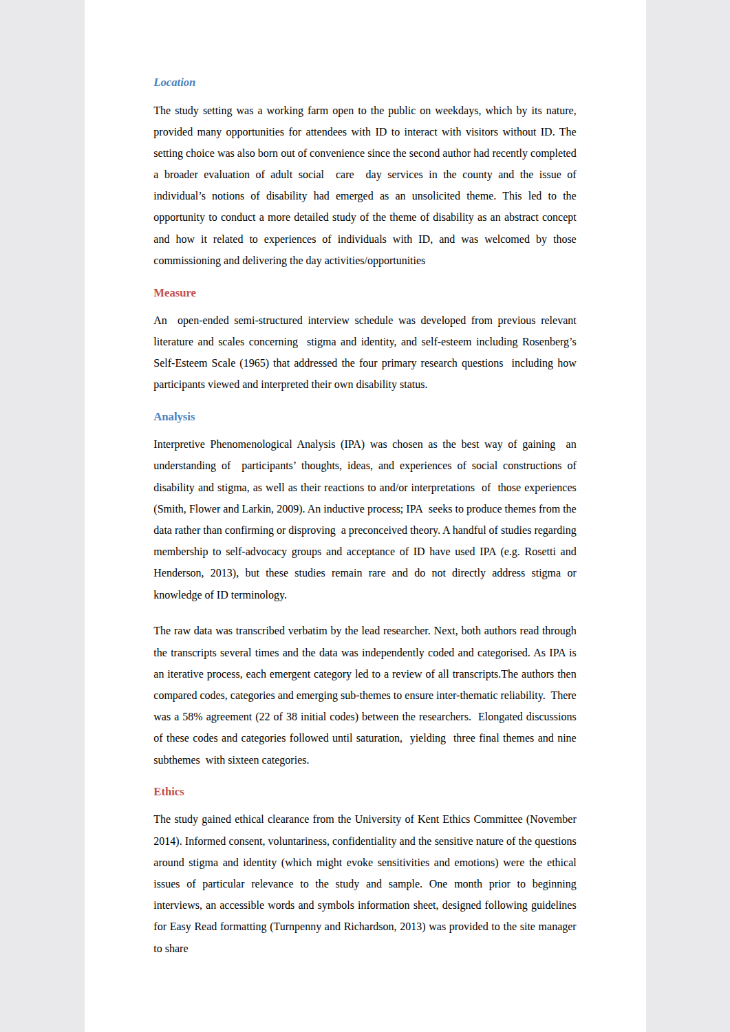Location
The study setting was a working farm open to the public on weekdays, which by its nature, provided many opportunities for attendees with ID to interact with visitors without ID. The setting choice was also born out of convenience since the second author had recently completed a broader evaluation of adult social care day services in the county and the issue of individual’s notions of disability had emerged as an unsolicited theme. This led to the opportunity to conduct a more detailed study of the theme of disability as an abstract concept and how it related to experiences of individuals with ID, and was welcomed by those commissioning and delivering the day activities/opportunities
Measure
An open-ended semi-structured interview schedule was developed from previous relevant literature and scales concerning stigma and identity, and self-esteem including Rosenberg’s Self-Esteem Scale (1965) that addressed the four primary research questions including how participants viewed and interpreted their own disability status.
Analysis
Interpretive Phenomenological Analysis (IPA) was chosen as the best way of gaining an understanding of participants’ thoughts, ideas, and experiences of social constructions of disability and stigma, as well as their reactions to and/or interpretations of those experiences (Smith, Flower and Larkin, 2009). An inductive process; IPA seeks to produce themes from the data rather than confirming or disproving a preconceived theory. A handful of studies regarding membership to self-advocacy groups and acceptance of ID have used IPA (e.g. Rosetti and Henderson, 2013), but these studies remain rare and do not directly address stigma or knowledge of ID terminology.
The raw data was transcribed verbatim by the lead researcher. Next, both authors read through the transcripts several times and the data was independently coded and categorised. As IPA is an iterative process, each emergent category led to a review of all transcripts.The authors then compared codes, categories and emerging sub-themes to ensure inter-thematic reliability. There was a 58% agreement (22 of 38 initial codes) between the researchers. Elongated discussions of these codes and categories followed until saturation, yielding three final themes and nine subthemes with sixteen categories.
Ethics
The study gained ethical clearance from the University of Kent Ethics Committee (November 2014). Informed consent, voluntariness, confidentiality and the sensitive nature of the questions around stigma and identity (which might evoke sensitivities and emotions) were the ethical issues of particular relevance to the study and sample. One month prior to beginning interviews, an accessible words and symbols information sheet, designed following guidelines for Easy Read formatting (Turnpenny and Richardson, 2013) was provided to the site manager to share